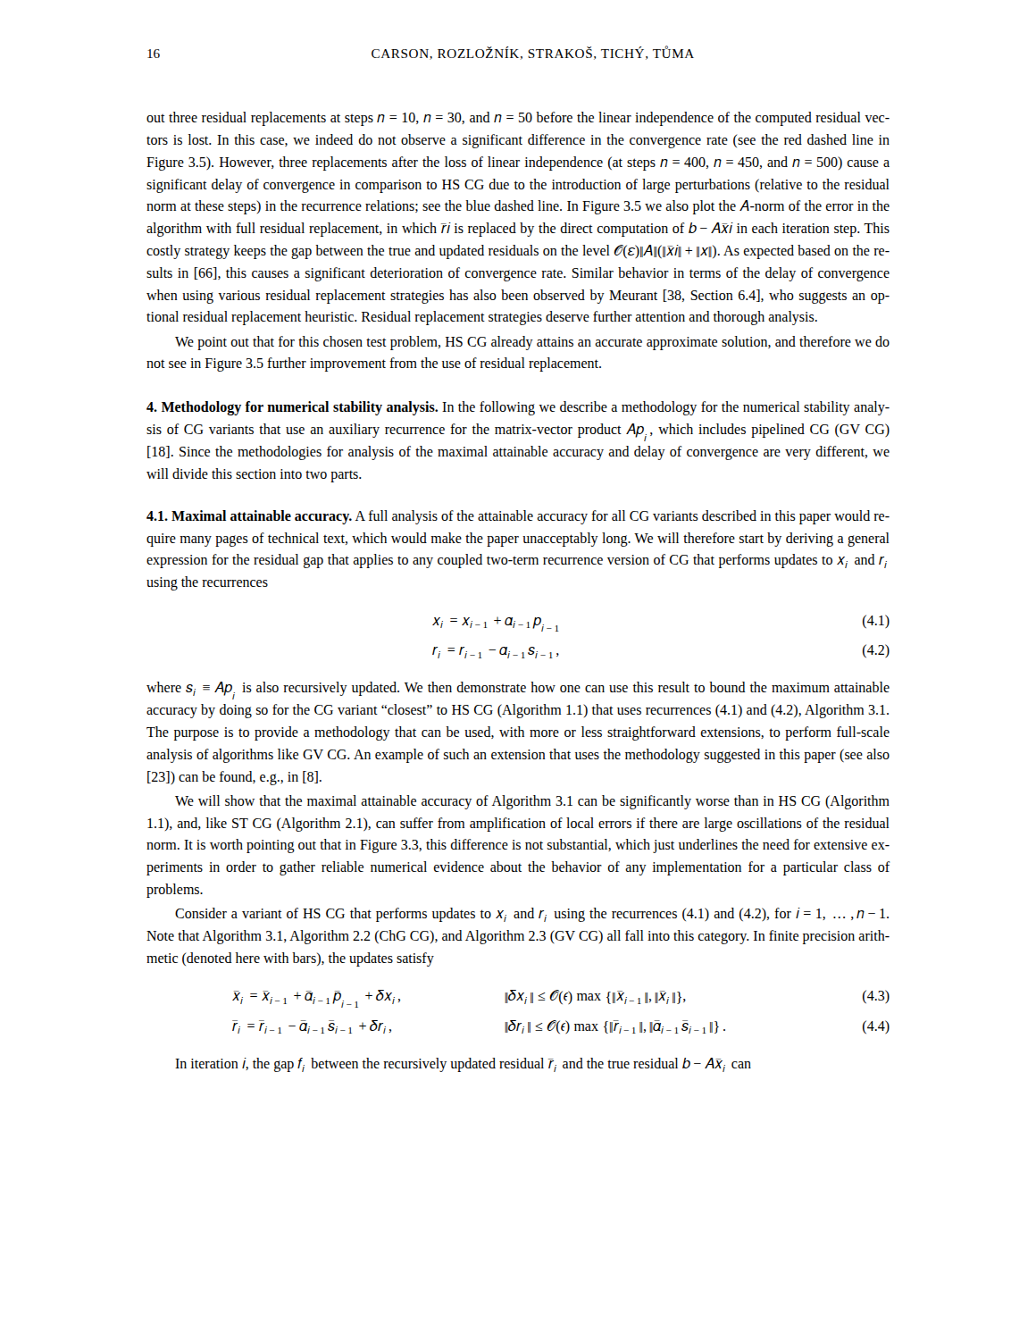16 CARSON, ROZLOŽNÍK, STRAKOŠ, TICHÝ, TŮMA
out three residual replacements at steps n=10, n=30, and n=50 before the linear independence of the computed residual vectors is lost. In this case, we indeed do not observe a significant difference in the convergence rate (see the red dashed line in Figure 3.5). However, three replacements after the loss of linear independence (at steps n=400, n=450, and n=500) cause a significant delay of convergence in comparison to HS CG due to the introduction of large perturbations (relative to the residual norm at these steps) in the recurrence relations; see the blue dashed line. In Figure 3.5 we also plot the A-norm of the error in the algorithm with full residual replacement, in which r¯i is replaced by the direct computation of b−Ax¯i in each iteration step. This costly strategy keeps the gap between the true and updated residuals on the level 𝒪(ε)‖A‖(‖x¯i‖+‖x‖). As expected based on the results in [66], this causes a significant deterioration of convergence rate. Similar behavior in terms of the delay of convergence when using various residual replacement strategies has also been observed by Meurant [38, Section 6.4], who suggests an optional residual replacement heuristic. Residual replacement strategies deserve further attention and thorough analysis.
We point out that for this chosen test problem, HS CG already attains an accurate approximate solution, and therefore we do not see in Figure 3.5 further improvement from the use of residual replacement.
4. Methodology for numerical stability analysis.
In the following we describe a methodology for the numerical stability analysis of CG variants that use an auxiliary recurrence for the matrix-vector product Api, which includes pipelined CG (GV CG) [18]. Since the methodologies for analysis of the maximal attainable accuracy and delay of convergence are very different, we will divide this section into two parts.
4.1. Maximal attainable accuracy.
A full analysis of the attainable accuracy for all CG variants described in this paper would require many pages of technical text, which would make the paper unacceptably long. We will therefore start by deriving a general expression for the residual gap that applies to any coupled two-term recurrence version of CG that performs updates to xi and ri using the recurrences
xi=xi−1+αi−1pi−1
(4.1)
ri=ri−1−αi−1si−1,
(4.2)
where si≡Api is also recursively updated. We then demonstrate how one can use this result to bound the maximum attainable accuracy by doing so for the CG variant “closest” to HS CG (Algorithm 1.1) that uses recurrences (4.1) and (4.2), Algorithm 3.1. The purpose is to provide a methodology that can be used, with more or less straightforward extensions, to perform full-scale analysis of algorithms like GV CG. An example of such an extension that uses the methodology suggested in this paper (see also [23]) can be found, e.g., in [8].
We will show that the maximal attainable accuracy of Algorithm 3.1 can be significantly worse than in HS CG (Algorithm 1.1), and, like ST CG (Algorithm 2.1), can suffer from amplification of local errors if there are large oscillations of the residual norm. It is worth pointing out that in Figure 3.3, this difference is not substantial, which just underlines the need for extensive experiments in order to gather reliable numerical evidence about the behavior of any implementation for a particular class of problems.
Consider a variant of HS CG that performs updates to xi and ri using the recurrences (4.1) and (4.2), for i=1,…,n−1. Note that Algorithm 3.1, Algorithm 2.2 (ChG CG), and Algorithm 2.3 (GV CG) all fall into this category. In finite precision arithmetic (denoted here with bars), the updates satisfy
x¯i=x¯i−1+α¯i−1p¯i−1+δxi,
‖δxi‖≤𝒪(ϵ)max{‖x¯i−1‖,‖x¯i‖},
(4.3)
r¯i=r¯i−1−α¯i−1s¯i−1+δri,
‖δri‖≤𝒪(ϵ)max{‖r¯i−1‖,‖α¯i−1s¯i−1‖}.
(4.4)
In iteration i, the gap fi between the recursively updated residual r¯i and the true residual b−Ax¯i can